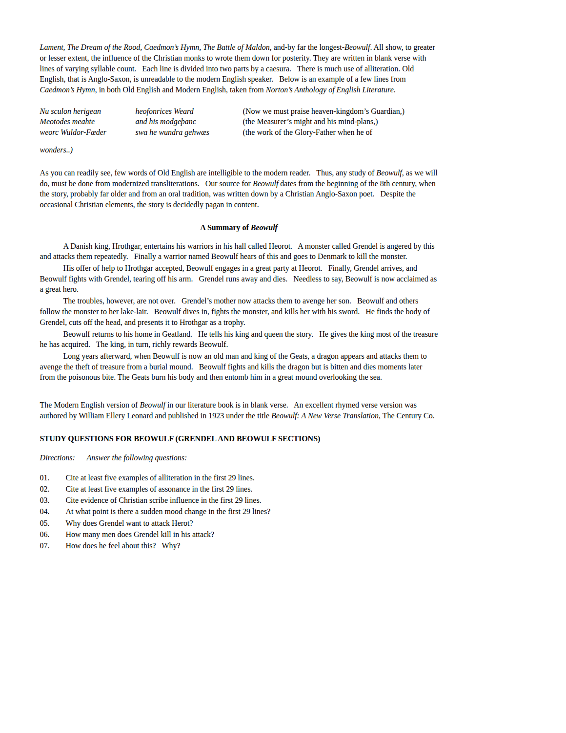Lament, The Dream of the Rood, Caedmon’s Hymn, The Battle of Maldon, and-by far the longest-Beowulf. All show, to greater or lesser extent, the influence of the Christian monks to wrote them down for posterity. They are written in blank verse with lines of varying syllable count. Each line is divided into two parts by a caesura. There is much use of alliteration. Old English, that is Anglo-Saxon, is unreadable to the modern English speaker. Below is an example of a few lines from Caedmon’s Hymn, in both Old English and Modern English, taken from Norton’s Anthology of English Literature.
| Nu sculon herigean | heofonrices Weard | (Now we must praise heaven-kingdom’s Guardian,) |
| Meotodes meahte | and his modgeþanc | (the Measurer’s might and his mind-plans,) |
| weorc Wuldor-Fæder | swa he wundra gehwæs | (the work of the Glory-Father when he of |
wonders..)
As you can readily see, few words of Old English are intelligible to the modern reader. Thus, any study of Beowulf, as we will do, must be done from modernized transliterations. Our source for Beowulf dates from the beginning of the 8th century, when the story, probably far older and from an oral tradition, was written down by a Christian Anglo-Saxon poet. Despite the occasional Christian elements, the story is decidedly pagan in content.
A Summary of Beowulf
A Danish king, Hrothgar, entertains his warriors in his hall called Heorot. A monster called Grendel is angered by this and attacks them repeatedly. Finally a warrior named Beowulf hears of this and goes to Denmark to kill the monster.
His offer of help to Hrothgar accepted, Beowulf engages in a great party at Heorot. Finally, Grendel arrives, and Beowulf fights with Grendel, tearing off his arm. Grendel runs away and dies. Needless to say, Beowulf is now acclaimed as a great hero.
The troubles, however, are not over. Grendel’s mother now attacks them to avenge her son. Beowulf and others follow the monster to her lake-lair. Beowulf dives in, fights the monster, and kills her with his sword. He finds the body of Grendel, cuts off the head, and presents it to Hrothgar as a trophy.
Beowulf returns to his home in Geatland. He tells his king and queen the story. He gives the king most of the treasure he has acquired. The king, in turn, richly rewards Beowulf.
Long years afterward, when Beowulf is now an old man and king of the Geats, a dragon appears and attacks them to avenge the theft of treasure from a burial mound. Beowulf fights and kills the dragon but is bitten and dies moments later from the poisonous bite. The Geats burn his body and then entomb him in a great mound overlooking the sea.
The Modern English version of Beowulf in our literature book is in blank verse. An excellent rhymed verse version was authored by William Ellery Leonard and published in 1923 under the title Beowulf: A New Verse Translation, The Century Co.
STUDY QUESTIONS FOR BEOWULF (GRENDEL AND BEOWULF SECTIONS)
Directions: Answer the following questions:
01. Cite at least five examples of alliteration in the first 29 lines.
02. Cite at least five examples of assonance in the first 29 lines.
03. Cite evidence of Christian scribe influence in the first 29 lines.
04. At what point is there a sudden mood change in the first 29 lines?
05. Why does Grendel want to attack Herot?
06. How many men does Grendel kill in his attack?
07. How does he feel about this? Why?